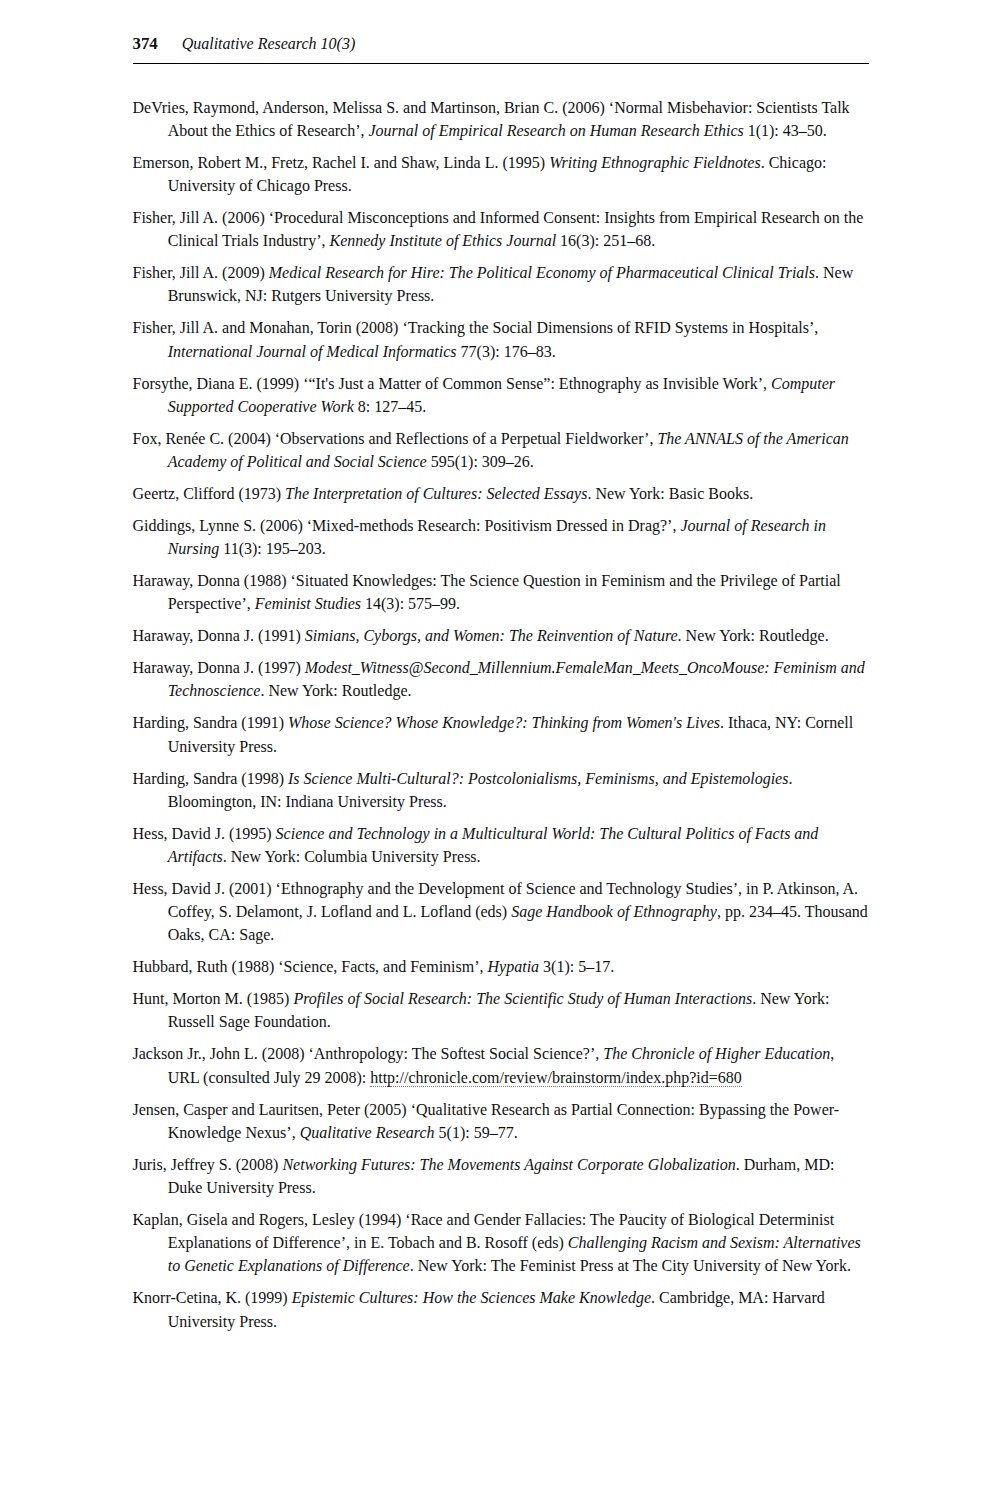374 Qualitative Research 10(3)
DeVries, Raymond, Anderson, Melissa S. and Martinson, Brian C. (2006) ‘Normal Misbehavior: Scientists Talk About the Ethics of Research’, Journal of Empirical Research on Human Research Ethics 1(1): 43–50.
Emerson, Robert M., Fretz, Rachel I. and Shaw, Linda L. (1995) Writing Ethnographic Fieldnotes. Chicago: University of Chicago Press.
Fisher, Jill A. (2006) ‘Procedural Misconceptions and Informed Consent: Insights from Empirical Research on the Clinical Trials Industry’, Kennedy Institute of Ethics Journal 16(3): 251–68.
Fisher, Jill A. (2009) Medical Research for Hire: The Political Economy of Pharmaceutical Clinical Trials. New Brunswick, NJ: Rutgers University Press.
Fisher, Jill A. and Monahan, Torin (2008) ‘Tracking the Social Dimensions of RFID Systems in Hospitals’, International Journal of Medical Informatics 77(3): 176–83.
Forsythe, Diana E. (1999) ‘“It's Just a Matter of Common Sense”: Ethnography as Invisible Work’, Computer Supported Cooperative Work 8: 127–45.
Fox, Renée C. (2004) ‘Observations and Reflections of a Perpetual Fieldworker’, The ANNALS of the American Academy of Political and Social Science 595(1): 309–26.
Geertz, Clifford (1973) The Interpretation of Cultures: Selected Essays. New York: Basic Books.
Giddings, Lynne S. (2006) ‘Mixed-methods Research: Positivism Dressed in Drag?’, Journal of Research in Nursing 11(3): 195–203.
Haraway, Donna (1988) ‘Situated Knowledges: The Science Question in Feminism and the Privilege of Partial Perspective’, Feminist Studies 14(3): 575–99.
Haraway, Donna J. (1991) Simians, Cyborgs, and Women: The Reinvention of Nature. New York: Routledge.
Haraway, Donna J. (1997) Modest_Witness@Second_Millennium.FemaleMan_Meets_OncoMouse: Feminism and Technoscience. New York: Routledge.
Harding, Sandra (1991) Whose Science? Whose Knowledge?: Thinking from Women's Lives. Ithaca, NY: Cornell University Press.
Harding, Sandra (1998) Is Science Multi-Cultural?: Postcolonialisms, Feminisms, and Epistemologies. Bloomington, IN: Indiana University Press.
Hess, David J. (1995) Science and Technology in a Multicultural World: The Cultural Politics of Facts and Artifacts. New York: Columbia University Press.
Hess, David J. (2001) ‘Ethnography and the Development of Science and Technology Studies’, in P. Atkinson, A. Coffey, S. Delamont, J. Lofland and L. Lofland (eds) Sage Handbook of Ethnography, pp. 234–45. Thousand Oaks, CA: Sage.
Hubbard, Ruth (1988) ‘Science, Facts, and Feminism’, Hypatia 3(1): 5–17.
Hunt, Morton M. (1985) Profiles of Social Research: The Scientific Study of Human Interactions. New York: Russell Sage Foundation.
Jackson Jr., John L. (2008) ‘Anthropology: The Softest Social Science?’, The Chronicle of Higher Education, URL (consulted July 29 2008): http://chronicle.com/review/brainstorm/index.php?id=680
Jensen, Casper and Lauritsen, Peter (2005) ‘Qualitative Research as Partial Connection: Bypassing the Power-Knowledge Nexus’, Qualitative Research 5(1): 59–77.
Juris, Jeffrey S. (2008) Networking Futures: The Movements Against Corporate Globalization. Durham, MD: Duke University Press.
Kaplan, Gisela and Rogers, Lesley (1994) ‘Race and Gender Fallacies: The Paucity of Biological Determinist Explanations of Difference’, in E. Tobach and B. Rosoff (eds) Challenging Racism and Sexism: Alternatives to Genetic Explanations of Difference. New York: The Feminist Press at The City University of New York.
Knorr-Cetina, K. (1999) Epistemic Cultures: How the Sciences Make Knowledge. Cambridge, MA: Harvard University Press.